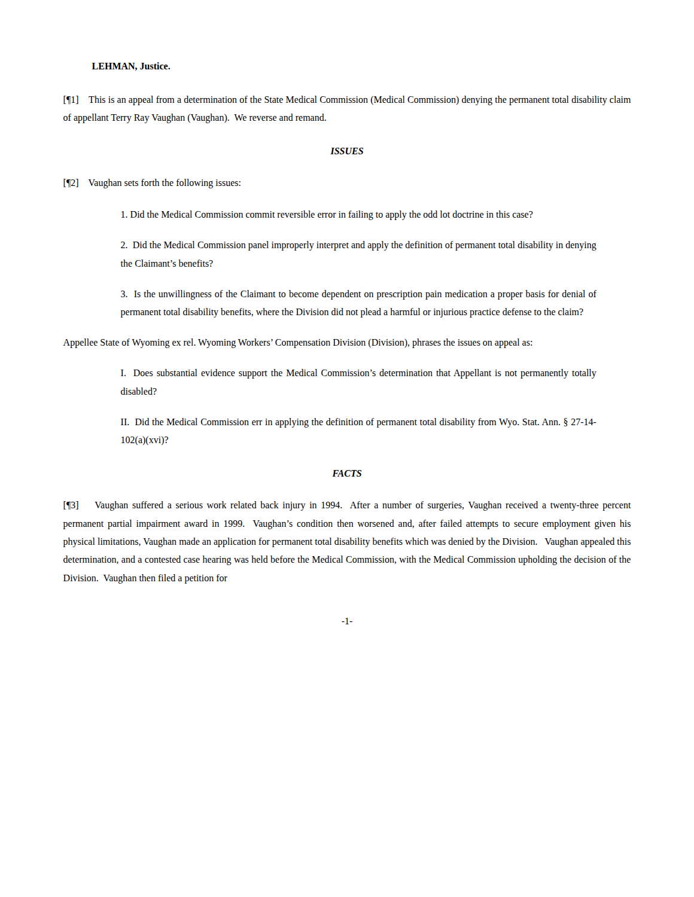LEHMAN, Justice.
[¶1] This is an appeal from a determination of the State Medical Commission (Medical Commission) denying the permanent total disability claim of appellant Terry Ray Vaughan (Vaughan). We reverse and remand.
ISSUES
[¶2] Vaughan sets forth the following issues:
1. Did the Medical Commission commit reversible error in failing to apply the odd lot doctrine in this case?
2. Did the Medical Commission panel improperly interpret and apply the definition of permanent total disability in denying the Claimant’s benefits?
3. Is the unwillingness of the Claimant to become dependent on prescription pain medication a proper basis for denial of permanent total disability benefits, where the Division did not plead a harmful or injurious practice defense to the claim?
Appellee State of Wyoming ex rel. Wyoming Workers’ Compensation Division (Division), phrases the issues on appeal as:
I. Does substantial evidence support the Medical Commission’s determination that Appellant is not permanently totally disabled?
II. Did the Medical Commission err in applying the definition of permanent total disability from Wyo. Stat. Ann. § 27-14-102(a)(xvi)?
FACTS
[¶3] Vaughan suffered a serious work related back injury in 1994. After a number of surgeries, Vaughan received a twenty-three percent permanent partial impairment award in 1999. Vaughan’s condition then worsened and, after failed attempts to secure employment given his physical limitations, Vaughan made an application for permanent total disability benefits which was denied by the Division. Vaughan appealed this determination, and a contested case hearing was held before the Medical Commission, with the Medical Commission upholding the decision of the Division. Vaughan then filed a petition for
-1-